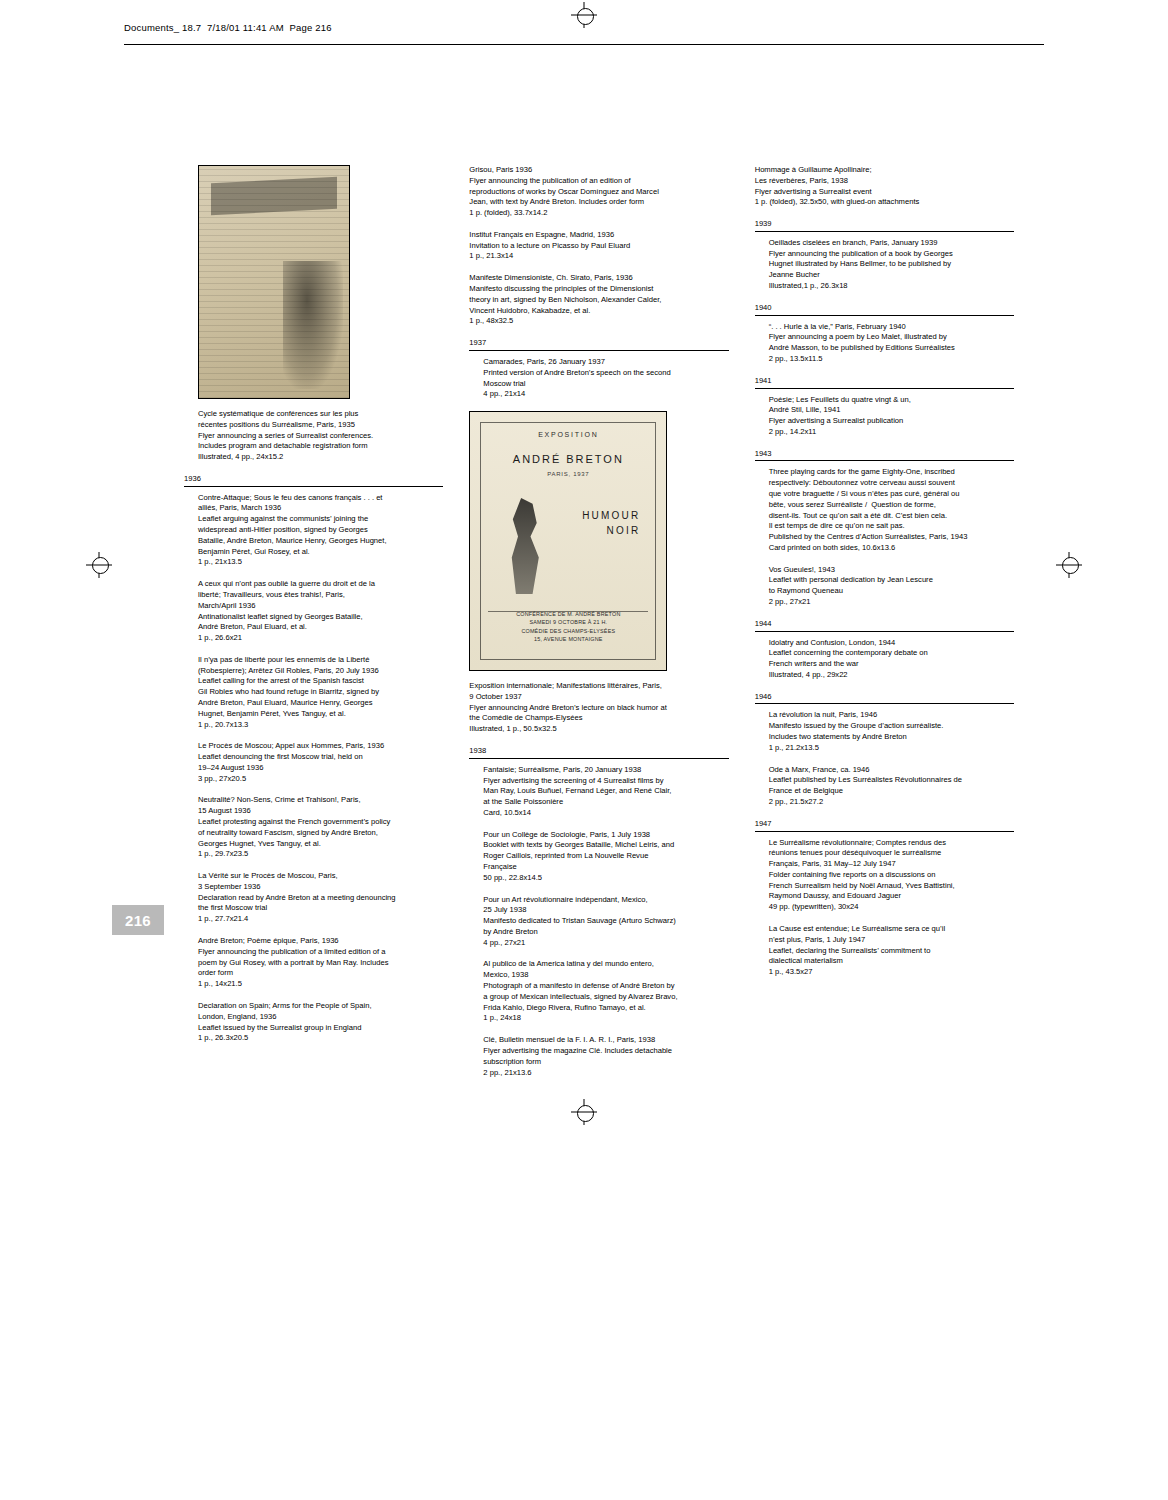Documents_ 18.7 7/18/01 11:41 AM Page 216
216
Cycle systématique de conférences sur les plus
récentes positions du Surréalisme, Paris, 1935
Flyer announcing a series of Surrealist conferences.
Includes program and detachable registration form
Illustrated, 4 pp., 24x15.2
1936
Contre-Attaque; Sous le feu des canons français . . . et
alliés, Paris, March 1936
Leaflet arguing against the communists’ joining the
widespread anti-Hitler position, signed by Georges
Bataille, André Breton, Maurice Henry, Georges Hugnet,
Benjamin Péret, Gui Rosey, et al.
1 p., 21x13.5
A ceux qui n’ont pas oublié la guerre du droit et de la
liberté; Travailleurs, vous êtes trahis!, Paris,
March/April 1936
Antinationalist leaflet signed by Georges Bataille,
André Breton, Paul Eluard, et al.
1 p., 26.6x21
Il n’ya pas de liberté pour les ennemis de la Liberté
(Robespierre); Arrêtez Gil Robles, Paris, 20 July 1936
Leaflet calling for the arrest of the Spanish fascist
Gil Robles who had found refuge in Biarritz, signed by
André Breton, Paul Eluard, Maurice Henry, Georges
Hugnet, Benjamin Péret, Yves Tanguy, et al.
1 p., 20.7x13.3
Le Procès de Moscou; Appel aux Hommes, Paris, 1936
Leaflet denouncing the first Moscow trial, held on
19–24 August 1936
3 pp., 27x20.5
Neutralité? Non-Sens, Crime et Trahison!, Paris,
15 August 1936
Leaflet protesting against the French government’s policy
of neutrality toward Fascism, signed by André Breton,
Georges Hugnet, Yves Tanguy, et al.
1 p., 29.7x23.5
La Vérité sur le Procès de Moscou, Paris,
3 September 1936
Declaration read by André Breton at a meeting denouncing
the first Moscow trial
1 p., 27.7x21.4
André Breton; Poème épique, Paris, 1936
Flyer announcing the publication of a limited edition of a
poem by Gui Rosey, with a portrait by Man Ray. Includes
order form
1 p., 14x21.5
Declaration on Spain; Arms for the People of Spain,
London, England, 1936
Leaflet issued by the Surrealist group in England
1 p., 26.3x20.5
Grisou, Paris 1936
Flyer announcing the publication of an edition of
reproductions of works by Oscar Domínguez and Marcel
Jean, with text by André Breton. Includes order form
1 p. (folded), 33.7x14.2
Institut Français en Espagne, Madrid, 1936
Invitation to a lecture on Picasso by Paul Eluard
1 p., 21.3x14
Manifeste Dimensioniste, Ch. Sirato, Paris, 1936
Manifesto discussing the principles of the Dimensionist
theory in art, signed by Ben Nicholson, Alexander Calder,
Vincent Huidobro, Kakabadze, et al.
1 p., 48x32.5
1937
Camarades, Paris, 26 January 1937
Printed version of André Breton’s speech on the second
Moscow trial
4 pp., 21x14
EXPOSITION
ANDRÉ BRETON
PARIS, 1937
HUMOUR
NOIR
CONFÉRENCE DE M. ANDRÉ BRETON
SAMEDI 9 OCTOBRE À 21 H.
COMÉDIE DES CHAMPS-ELYSÉES
15, AVENUE MONTAIGNE
Exposition internationale; Manifestations littéraires, Paris,
9 October 1937
Flyer announcing André Breton’s lecture on black humor at
the Comédie de Champs-Elysées
Illustrated, 1 p., 50.5x32.5
1938
Fantaisie; Surréalisme, Paris, 20 January 1938
Flyer advertising the screening of 4 Surrealist films by
Man Ray, Louis Buñuel, Fernand Léger, and René Clair,
at the Salle Poissonière
Card, 10.5x14
Pour un Collège de Sociologie, Paris, 1 July 1938
Booklet with texts by Georges Bataille, Michel Leiris, and
Roger Caillois, reprinted from La Nouvelle Revue
Française
50 pp., 22.8x14.5
Pour un Art révolutionnaire indépendant, Mexico,
25 July 1938
Manifesto dedicated to Tristan Sauvage (Arturo Schwarz)
by André Breton
4 pp., 27x21
Al publico de la America latina y del mundo entero,
Mexico, 1938
Photograph of a manifesto in defense of André Breton by
a group of Mexican intellectuals, signed by Alvarez Bravo,
Frida Kahlo, Diego Rivera, Rufino Tamayo, et al.
1 p., 24x18
Clé, Bulletin mensuel de la F. I. A. R. I., Paris, 1938
Flyer advertising the magazine Clé. Includes detachable
subscription form
2 pp., 21x13.6
Hommage à Guillaume Apollinaire;
Les réverbères, Paris, 1938
Flyer advertising a Surrealist event
1 p. (folded), 32.5x50, with glued-on attachments
1939
Oeillades ciselées en branch, Paris, January 1939
Flyer announcing the publication of a book by Georges
Hugnet illustrated by Hans Bellmer, to be published by
Jeanne Bucher
Illustrated,1 p., 26.3x18
1940
“. . . Hurle à la vie,” Paris, February 1940
Flyer announcing a poem by Leo Malet, illustrated by
André Masson, to be published by Editions Surréalistes
2 pp., 13.5x11.5
1941
Poésie; Les Feuillets du quatre vingt & un,
André Stil, Lille, 1941
Flyer advertising a Surrealist publication
2 pp., 14.2x11
1943
Three playing cards for the game Eighty-One, inscribed
respectively: Déboutonnez votre cerveau aussi souvent
que votre braguette / Si vous n’êtes pas curé, général ou
bête, vous serez Surréaliste / Question de forme,
disent-ils. Tout ce qu’on sait a été dit. C’est bien cela.
Il est temps de dire ce qu’on ne sait pas.
Published by the Centres d’Action Surréalistes, Paris, 1943
Card printed on both sides, 10.6x13.6
Vos Gueules!, 1943
Leaflet with personal dedication by Jean Lescure
to Raymond Queneau
2 pp., 27x21
1944
Idolatry and Confusion, London, 1944
Leaflet concerning the contemporary debate on
French writers and the war
Illustrated, 4 pp., 29x22
1946
La révolution la nuit, Paris, 1946
Manifesto issued by the Groupe d’action surréaliste.
Includes two statements by André Breton
1 p., 21.2x13.5
Ode à Marx, France, ca. 1946
Leaflet published by Les Surréalistes Révolutionnaires de
France et de Belgique
2 pp., 21.5x27.2
1947
Le Surréalisme révolutionnaire; Comptes rendus des
réunions tenues pour déséquivoquer le surréalisme
Français, Paris, 31 May–12 July 1947
Folder containing five reports on a discussions on
French Surrealism held by Noël Arnaud, Yves Battistini,
Raymond Daussy, and Edouard Jaguer
49 pp. (typewritten), 30x24
La Cause est entendue; Le Surréalisme sera ce qu’il
n’est plus, Paris, 1 July 1947
Leaflet, declaring the Surrealists’ commitment to
dialectical materialism
1 p., 43.5x27